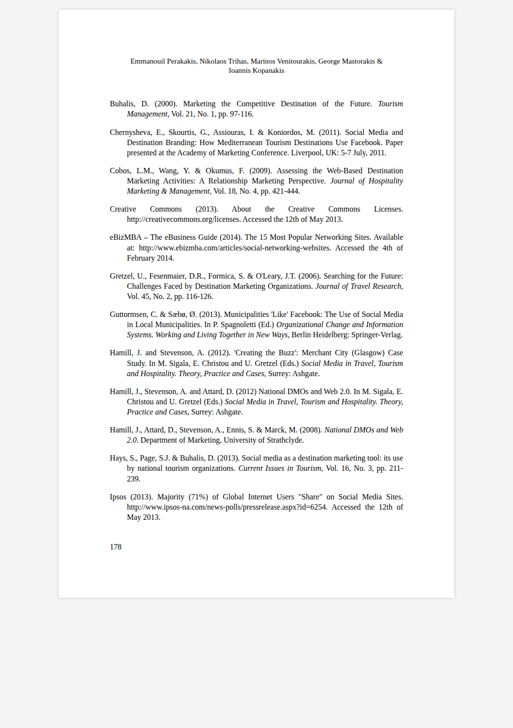Emmanouil Perakakis, Nikolaos Trihas, Marinos Venitourakis, George Mastorakis &
Ioannis Kopanakis
Buhalis, D. (2000). Marketing the Competitive Destination of the Future. Tourism Management, Vol. 21, No. 1, pp. 97-116.
Chernysheva, E., Skourtis, G., Assiouras, I. & Koniordos, M. (2011). Social Media and Destination Branding: How Mediterranean Tourism Destinations Use Facebook. Paper presented at the Academy of Marketing Conference. Liverpool, UK: 5-7 July, 2011.
Cobos, L.M., Wang, Y. & Okumus, F. (2009). Assessing the Web-Based Destination Marketing Activities: A Relationship Marketing Perspective. Journal of Hospitality Marketing & Management, Vol. 18, No. 4, pp. 421-444.
Creative Commons (2013). About the Creative Commons Licenses. http://creativecommons.org/licenses. Accessed the 12th of May 2013.
eBizMBA – The eBusiness Guide (2014). The 15 Most Popular Networking Sites. Available at: http://www.ebizmba.com/articles/social-networking-websites. Accessed the 4th of February 2014.
Gretzel, U., Fesenmaier, D.R., Formica, S. & O'Leary, J.T. (2006). Searching for the Future: Challenges Faced by Destination Marketing Organizations. Journal of Travel Research, Vol. 45, No. 2, pp. 116-126.
Guttormsen, C. & Sæbø, Ø. (2013). Municipalities 'Like' Facebook: The Use of Social Media in Local Municipalities. In P. Spagnoletti (Ed.) Organizational Change and Information Systems. Working and Living Together in New Ways, Berlin Heidelberg: Springer-Verlag.
Hamill, J. and Stevenson, A. (2012). 'Creating the Buzz': Merchant City (Glasgow) Case Study. In M. Sigala, E. Christou and U. Gretzel (Eds.) Social Media in Travel, Tourism and Hospitality. Theory, Practice and Cases, Surrey: Ashgate.
Hamill, J., Stevenson, A. and Attard, D. (2012) National DMOs and Web 2.0. In M. Sigala, E. Christou and U. Gretzel (Eds.) Social Media in Travel, Tourism and Hospitality. Theory, Practice and Cases, Surrey: Ashgate.
Hamill, J., Attard, D., Stevenson, A., Ennis, S. & Marck, M. (2008). National DMOs and Web 2.0. Department of Marketing, University of Strathclyde.
Hays, S., Page, S.J. & Buhalis, D. (2013). Social media as a destination marketing tool: its use by national tourism organizations. Current Issues in Tourism, Vol. 16, No. 3, pp. 211-239.
Ipsos (2013). Majority (71%) of Global Internet Users "Share" on Social Media Sites. http://www.ipsos-na.com/news-polls/pressrelease.aspx?id=6254. Accessed the 12th of May 2013.
178